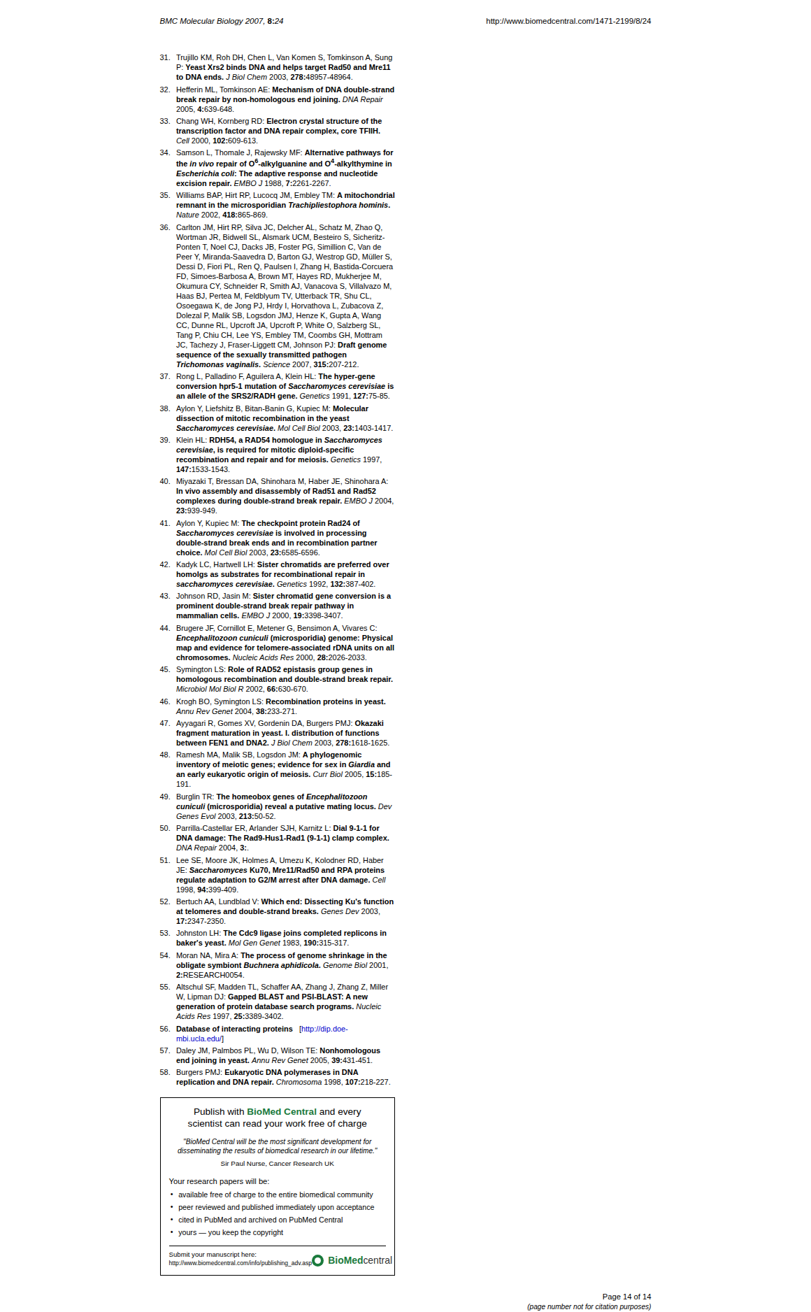BMC Molecular Biology 2007, 8: 24
http://www.biomedcentral.com/1471-2199/8/24
31. Trujillo KM, Roh DH, Chen L, Van Komen S, Tomkinson A, Sung P: Yeast Xrs2 binds DNA and helps target Rad50 and Mre11 to DNA ends. J Biol Chem 2003, 278: 48957-48964.
32. Hefferin ML, Tomkinson AE: Mechanism of DNA double-strand break repair by non-homologous end joining. DNA Repair 2005, 4: 639-648.
33. Chang WH, Kornberg RD: Electron crystal structure of the transcription factor and DNA repair complex, core TFIIH. Cell 2000, 102: 609-613.
34. Samson L, Thomale J, Rajewsky MF: Alternative pathways for the in vivo repair of O6-alkylguanine and O4-alkylthymine in Escherichia coli: The adaptive response and nucleotide excision repair. EMBO J 1988, 7: 2261-2267.
35. Williams BAP, Hirt RP, Lucocq JM, Embley TM: A mitochondrial remnant in the microsporidian Trachipliestophora hominis. Nature 2002, 418: 865-869.
36. Carlton JM, Hirt RP, Silva JC, Delcher AL, Schatz M, Zhao Q, Wortman JR, Bidwell SL, Alsmark UCM, Besteiro S, Sicheritz-Ponten T, Noel CJ, Dacks JB, Foster PG, Simillion C, Van de Peer Y, Miranda-Saavedra D, Barton GJ, Westrop GD, Müller S, Dessi D, Fiori PL, Ren Q, Paulsen I, Zhang H, Bastida-Corcuera FD, Simoes-Barbosa A, Brown MT, Hayes RD, Mukherjee M, Okumura CY, Schneider R, Smith AJ, Vanacova S, Villalvazo M, Haas BJ, Pertea M, Feldblyum TV, Utterback TR, Shu CL, Osoegawa K, de Jong PJ, Hrdy I, Horvathova L, Zubacova Z, Dolezal P, Malik SB, Logsdon JMJ, Henze K, Gupta A, Wang CC, Dunne RL, Upcroft JA, Upcroft P, White O, Salzberg SL, Tang P, Chiu CH, Lee YS, Embley TM, Coombs GH, Mottram JC, Tachezy J, Fraser-Liggett CM, Johnson PJ: Draft genome sequence of the sexually transmitted pathogen Trichomonas vaginalis. Science 2007, 315: 207-212.
37. Rong L, Palladino F, Aguilera A, Klein HL: The hyper-gene conversion hpr5-1 mutation of Saccharomyces cerevisiae is an allele of the SRS2/RADH gene. Genetics 1991, 127: 75-85.
38. Aylon Y, Liefshitz B, Bitan-Banin G, Kupiec M: Molecular dissection of mitotic recombination in the yeast Saccharomyces cerevisiae. Mol Cell Biol 2003, 23: 1403-1417.
39. Klein HL: RDH54, a RAD54 homologue in Saccharomyces cerevisiae, is required for mitotic diploid-specific recombination and repair and for meiosis. Genetics 1997, 147: 1533-1543.
40. Miyazaki T, Bressan DA, Shinohara M, Haber JE, Shinohara A: In vivo assembly and disassembly of Rad51 and Rad52 complexes during double-strand break repair. EMBO J 2004, 23: 939-949.
41. Aylon Y, Kupiec M: The checkpoint protein Rad24 of Saccharomyces cerevisiae is involved in processing double-strand break ends and in recombination partner choice. Mol Cell Biol 2003, 23: 6585-6596.
42. Kadyk LC, Hartwell LH: Sister chromatids are preferred over homolgs as substrates for recombinational repair in saccharomyces cerevisiae. Genetics 1992, 132: 387-402.
43. Johnson RD, Jasin M: Sister chromatid gene conversion is a prominent double-strand break repair pathway in mammalian cells. EMBO J 2000, 19: 3398-3407.
44. Brugere JF, Cornillot E, Metener G, Bensimon A, Vivares C: Encephalitozoon cuniculi (microsporidia) genome: Physical map and evidence for telomere-associated rDNA units on all chromosomes. Nucleic Acids Res 2000, 28: 2026-2033.
45. Symington LS: Role of RAD52 epistasis group genes in homologous recombination and double-strand break repair. Microbiol Mol Biol R 2002, 66: 630-670.
46. Krogh BO, Symington LS: Recombination proteins in yeast. Annu Rev Genet 2004, 38: 233-271.
47. Ayyagari R, Gomes XV, Gordenin DA, Burgers PMJ: Okazaki fragment maturation in yeast. I. distribution of functions between FEN1 and DNA2. J Biol Chem 2003, 278: 1618-1625.
48. Ramesh MA, Malik SB, Logsdon JM: A phylogenomic inventory of meiotic genes; evidence for sex in Giardia and an early eukaryotic origin of meiosis. Curr Biol 2005, 15: 185-191.
49. Burglin TR: The homeobox genes of Encephalitozoon cuniculi (microsporidia) reveal a putative mating locus. Dev Genes Evol 2003, 213: 50-52.
50. Parrilla-Castellar ER, Arlander SJH, Karnitz L: Dial 9-1-1 for DNA damage: The Rad9-Hus1-Rad1 (9-1-1) clamp complex. DNA Repair 2004, 3:.
51. Lee SE, Moore JK, Holmes A, Umezu K, Kolodner RD, Haber JE: Saccharomyces Ku70, Mre11/Rad50 and RPA proteins regulate adaptation to G2/M arrest after DNA damage. Cell 1998, 94: 399-409.
52. Bertuch AA, Lundblad V: Which end: Dissecting Ku's function at telomeres and double-strand breaks. Genes Dev 2003, 17: 2347-2350.
53. Johnston LH: The Cdc9 ligase joins completed replicons in baker's yeast. Mol Gen Genet 1983, 190: 315-317.
54. Moran NA, Mira A: The process of genome shrinkage in the obligate symbiont Buchnera aphidicola. Genome Biol 2001, 2: RESEARCH0054.
55. Altschul SF, Madden TL, Schaffer AA, Zhang J, Zhang Z, Miller W, Lipman DJ: Gapped BLAST and PSI-BLAST: A new generation of protein database search programs. Nucleic Acids Res 1997, 25: 3389-3402.
56. Database of interacting proteins [http://dip.doe-mbi.ucla.edu/]
57. Daley JM, Palmbos PL, Wu D, Wilson TE: Nonhomologous end joining in yeast. Annu Rev Genet 2005, 39: 431-451.
58. Burgers PMJ: Eukaryotic DNA polymerases in DNA replication and DNA repair. Chromosoma 1998, 107: 218-227.
Publish with Bio Med Central and every
scientist can read your work free of charge
"BioMed Central will be the most significant development for disseminating the results of biomedical research in our lifetime."
Sir Paul Nurse, Cancer Research UK
Your research papers will be:
available free of charge to the entire biomedical community
peer reviewed and published immediately upon acceptance
cited in PubMed and archived on PubMed Central
yours — you keep the copyright
Submit your manuscript here:
http://www.biomedcentral.com/info/publishing_adv.asp
BioMed central
Page 14 of 14
(page number not for citation purposes)